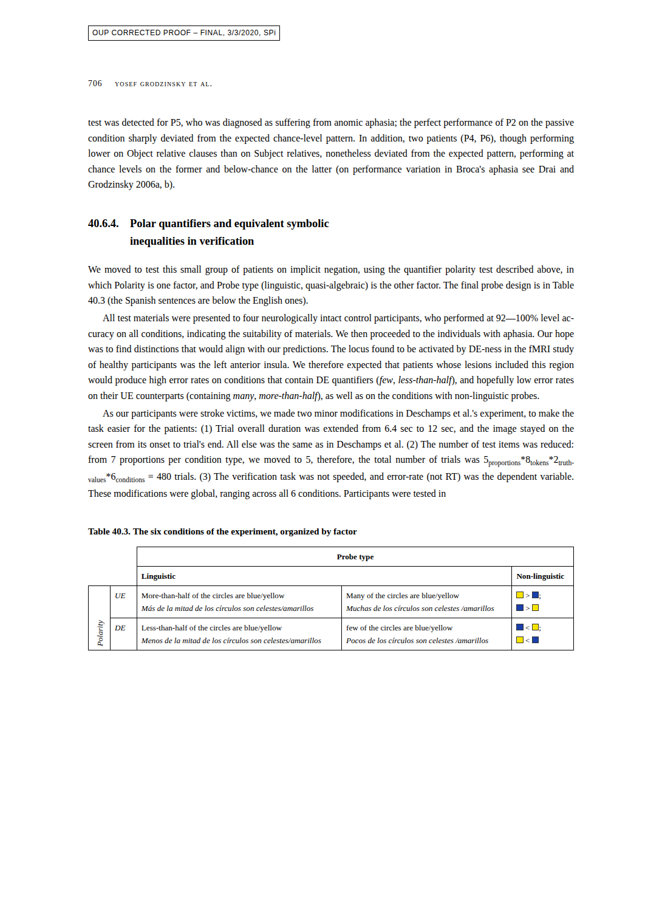OUP CORRECTED PROOF – FINAL, 3/3/2020, SPi
706yosef grodzinsky et al.
test was detected for P5, who was diagnosed as suffering from anomic aphasia; the perfect performance of P2 on the passive condition sharply deviated from the expected chance-level pattern. In addition, two patients (P4, P6), though performing lower on Object relative clauses than on Subject relatives, nonetheless deviated from the expected pattern, performing at chance levels on the former and below-chance on the latter (on performance variation in Broca's aphasia see Drai and Grodzinsky 2006a, b).
40.6.4. Polar quantifiers and equivalent symbolic
inequalities in verification
We moved to test this small group of patients on implicit negation, using the quantifier polarity test described above, in which Polarity is one factor, and Probe type (linguistic, quasi-algebraic) is the other factor. The final probe design is in Table 40.3 (the Spanish sentences are below the English ones).
All test materials were presented to four neurologically intact control participants, who performed at 92—100% level accuracy on all conditions, indicating the suitability of materials. We then proceeded to the individuals with aphasia. Our hope was to find distinctions that would align with our predictions. The locus found to be activated by DE-ness in the fMRI study of healthy participants was the left anterior insula. We therefore expected that patients whose lesions included this region would produce high error rates on conditions that contain DE quantifiers (few, less-than-half), and hopefully low error rates on their UE counterparts (containing many, more-than-half), as well as on the conditions with non-linguistic probes.
As our participants were stroke victims, we made two minor modifications in Deschamps et al.'s experiment, to make the task easier for the patients: (1) Trial overall duration was extended from 6.4 sec to 12 sec, and the image stayed on the screen from its onset to trial's end. All else was the same as in Deschamps et al. (2) The number of test items was reduced: from 7 proportions per condition type, we moved to 5, therefore, the total number of trials was 5proportions*8tokens*2truth-values*6conditions = 480 trials. (3) The verification task was not speeded, and error-rate (not RT) was the dependent variable. These modifications were global, ranging across all 6 conditions. Participants were tested in
Table 40.3. The six conditions of the experiment, organized by factor
| | | Probe type |
| | | Linguistic | Non-linguistic |
| Polarity | UE | More-than-half of the circles are blue/yellow Más de la mitad de los círculos son celestes/amarillos | Many of the circles are blue/yellow Muchas de los círculos son celestes /amarillos | > ; > |
| DE | Less-than-half of the circles are blue/yellow Menos de la mitad de los círculos son celestes/amarillos | few of the circles are blue/yellow Pocos de los círculos son celestes /amarillos | < ; < |